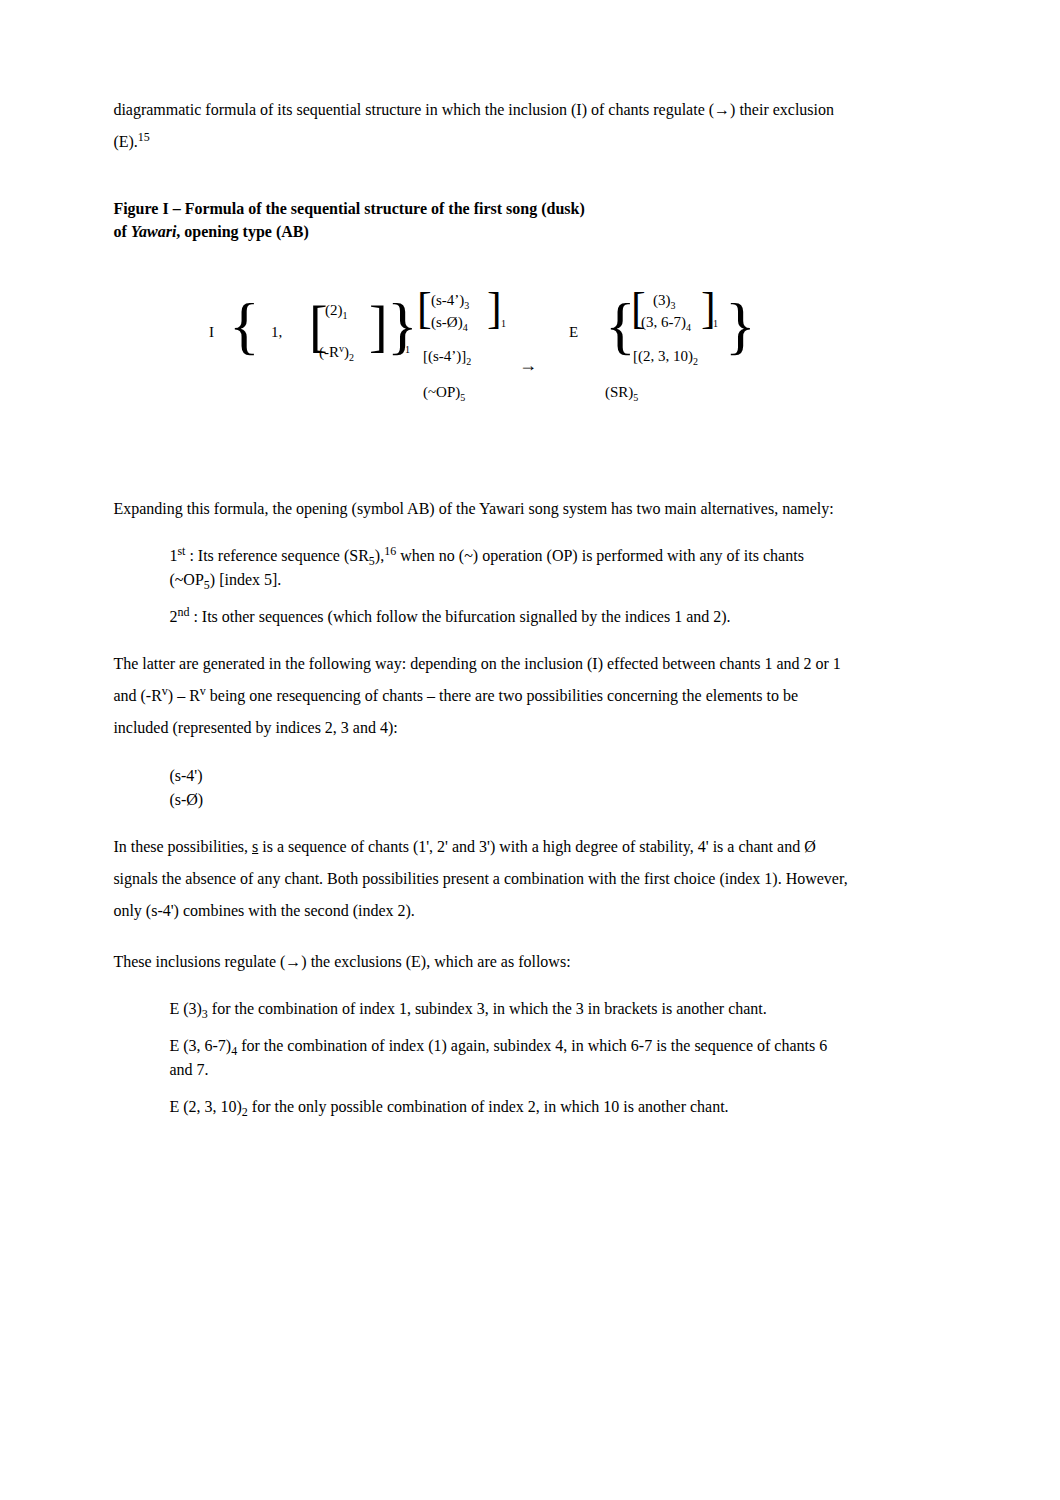diagrammatic formula of its sequential structure in which the inclusion (I) of chants regulate (→) their exclusion (E).15
Figure I – Formula of the sequential structure of the first song (dusk)
of Yawari, opening type (AB)
I { 1, [ (2)1 (-Rv)2 ] } 1 [ (s-4’)3 (s-Ø)4 ] 1 [(s-4’)]2 (~OP)5 → E { [ (3)3 (3, 6-7)4 ] 1 [(2, 3, 10)2 } (SR)5
Expanding this formula, the opening (symbol AB) of the Yawari song system has two main alternatives, namely:
1st : Its reference sequence (SR5),16 when no (~) operation (OP) is performed with any of its chants (~OP5) [index 5].
2nd : Its other sequences (which follow the bifurcation signalled by the indices 1 and 2).
The latter are generated in the following way: depending on the inclusion (I) effected between chants 1 and 2 or 1 and (-Rv) – Rv being one resequencing of chants – there are two possibilities concerning the elements to be included (represented by indices 2, 3 and 4):
(s-4')
(s-Ø)
In these possibilities, s is a sequence of chants (1', 2' and 3') with a high degree of stability, 4' is a chant and Ø signals the absence of any chant. Both possibilities present a combination with the first choice (index 1). However, only (s-4') combines with the second (index 2).
These inclusions regulate (→) the exclusions (E), which are as follows:
E (3)3 for the combination of index 1, subindex 3, in which the 3 in brackets is another chant.
E (3, 6-7)4 for the combination of index (1) again, subindex 4, in which 6-7 is the sequence of chants 6 and 7.
E (2, 3, 10)2 for the only possible combination of index 2, in which 10 is another chant.